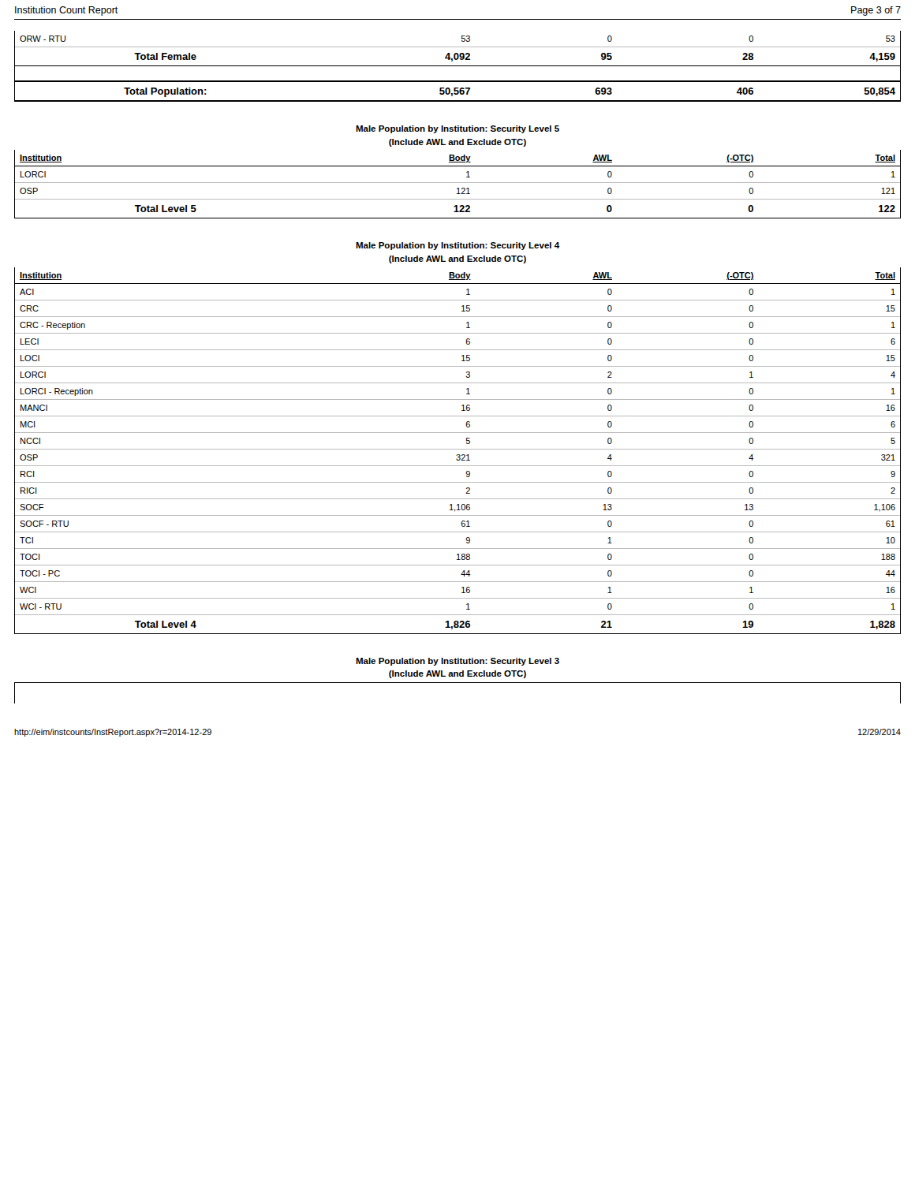Institution Count Report
Page 3 of 7
| ORW - RTU | 53 | 0 | 0 | 53 |
| Total Female | 4,092 | 95 | 28 | 4,159 |
| Total Population: | 50,567 | 693 | 406 | 50,854 |
Male Population by Institution: Security Level 5
(Include AWL and Exclude OTC)
| Institution | Body | AWL | (-OTC) | Total |
| LORCI | 1 | 0 | 0 | 1 |
| OSP | 121 | 0 | 0 | 121 |
| Total Level 5 | 122 | 0 | 0 | 122 |
Male Population by Institution: Security Level 4
(Include AWL and Exclude OTC)
| Institution | Body | AWL | (-OTC) | Total |
| ACI | 1 | 0 | 0 | 1 |
| CRC | 15 | 0 | 0 | 15 |
| CRC - Reception | 1 | 0 | 0 | 1 |
| LECI | 6 | 0 | 0 | 6 |
| LOCI | 15 | 0 | 0 | 15 |
| LORCI | 3 | 2 | 1 | 4 |
| LORCI - Reception | 1 | 0 | 0 | 1 |
| MANCI | 16 | 0 | 0 | 16 |
| MCI | 6 | 0 | 0 | 6 |
| NCCI | 5 | 0 | 0 | 5 |
| OSP | 321 | 4 | 4 | 321 |
| RCI | 9 | 0 | 0 | 9 |
| RICI | 2 | 0 | 0 | 2 |
| SOCF | 1,106 | 13 | 13 | 1,106 |
| SOCF - RTU | 61 | 0 | 0 | 61 |
| TCI | 9 | 1 | 0 | 10 |
| TOCI | 188 | 0 | 0 | 188 |
| TOCI - PC | 44 | 0 | 0 | 44 |
| WCI | 16 | 1 | 1 | 16 |
| WCI - RTU | 1 | 0 | 0 | 1 |
| Total Level 4 | 1,826 | 21 | 19 | 1,828 |
Male Population by Institution: Security Level 3
(Include AWL and Exclude OTC)
http://eim/instcounts/InstReport.aspx?r=2014-12-29
12/29/2014